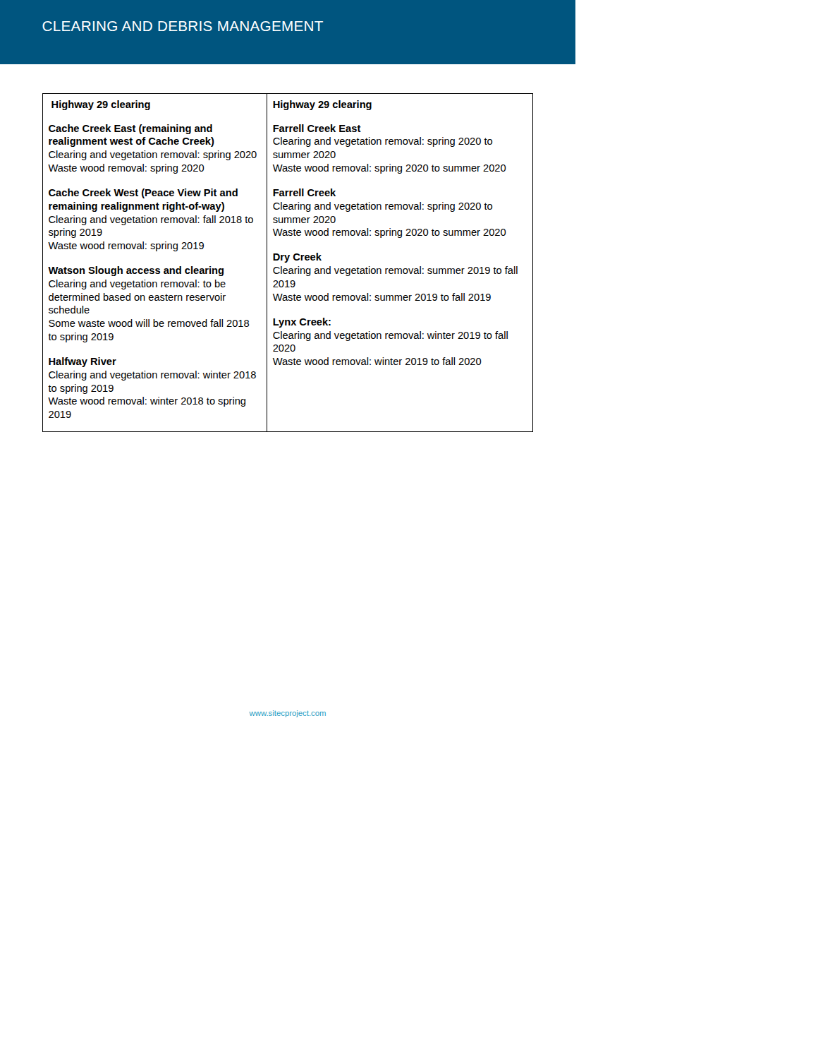CLEARING AND DEBRIS MANAGEMENT
| Highway 29 clearing Cache Creek East (remaining and realignment west of Cache Creek) Clearing and vegetation removal: spring 2020 Waste wood removal: spring 2020 Cache Creek West (Peace View Pit and remaining realignment right-of-way) Clearing and vegetation removal: fall 2018 to spring 2019 Waste wood removal: spring 2019 Watson Slough access and clearing Clearing and vegetation removal: to be determined based on eastern reservoir schedule Some waste wood will be removed fall 2018 to spring 2019 Halfway River Clearing and vegetation removal: winter 2018 to spring 2019 Waste wood removal: winter 2018 to spring 2019 | Highway 29 clearing Farrell Creek East Clearing and vegetation removal: spring 2020 to summer 2020 Waste wood removal: spring 2020 to summer 2020 Farrell Creek Clearing and vegetation removal: spring 2020 to summer 2020 Waste wood removal: spring 2020 to summer 2020 Dry Creek Clearing and vegetation removal: summer 2019 to fall 2019 Waste wood removal: summer 2019 to fall 2019 Lynx Creek: Clearing and vegetation removal: winter 2019 to fall 2020 Waste wood removal: winter 2019 to fall 2020 |
www.sitecproject.com